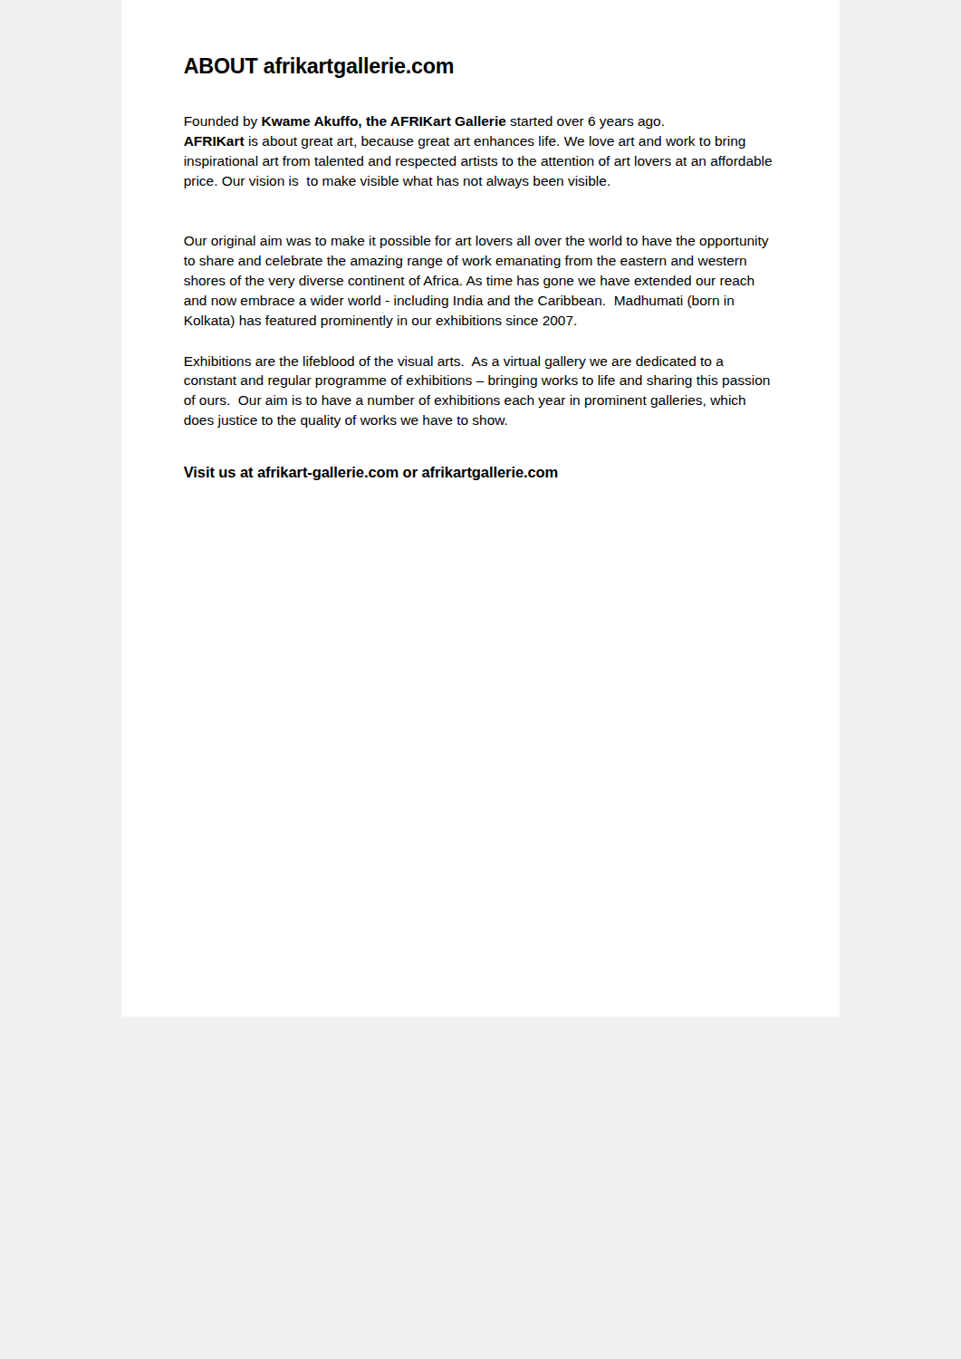ABOUT afrikartgallerie.com
Founded by Kwame Akuffo, the AFRIKart Gallerie started over 6 years ago.
AFRIKart is about great art, because great art enhances life. We love art and work to bring inspirational art from talented and respected artists to the attention of art lovers at an affordable price. Our vision is to make visible what has not always been visible.
Our original aim was to make it possible for art lovers all over the world to have the opportunity to share and celebrate the amazing range of work emanating from the eastern and western shores of the very diverse continent of Africa. As time has gone we have extended our reach and now embrace a wider world - including India and the Caribbean. Madhumati (born in Kolkata) has featured prominently in our exhibitions since 2007.
Exhibitions are the lifeblood of the visual arts. As a virtual gallery we are dedicated to a constant and regular programme of exhibitions – bringing works to life and sharing this passion of ours. Our aim is to have a number of exhibitions each year in prominent galleries, which does justice to the quality of works we have to show.
Visit us at afrikart-gallerie.com or afrikartgallerie.com